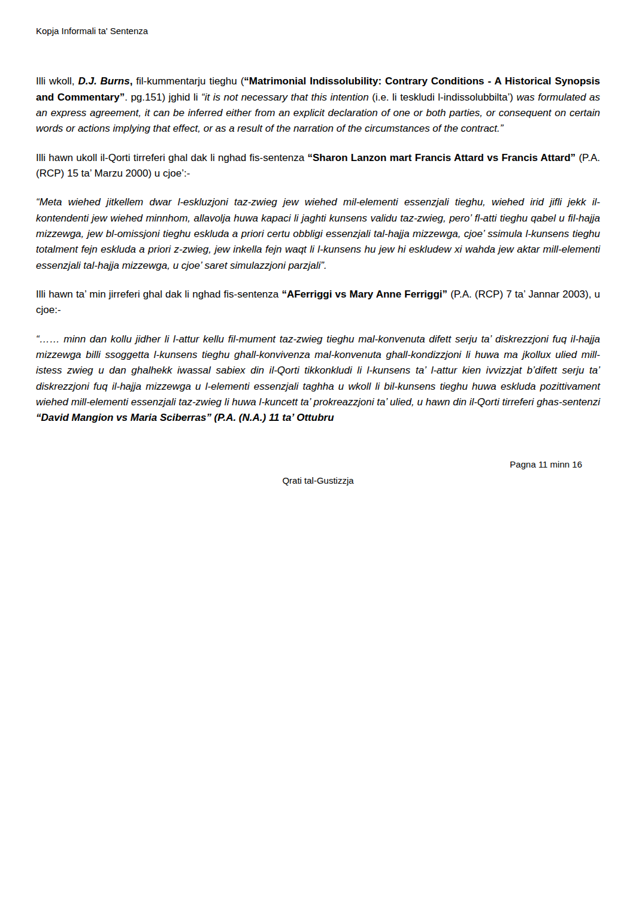Kopja Informali ta' Sentenza
Illi wkoll, D.J. Burns, fil-kummentarju tieghu (“Matrimonial Indissolubility: Contrary Conditions - A Historical Synopsis and Commentary”. pg.151) jghid li “it is not necessary that this intention (i.e. li teskludi l-indissolubbilta’) was formulated as an express agreement, it can be inferred either from an explicit declaration of one or both parties, or consequent on certain words or actions implying that effect, or as a result of the narration of the circumstances of the contract.”
Illi hawn ukoll il-Qorti tirreferi ghal dak li nghad fis-sentenza “Sharon Lanzon mart Francis Attard vs Francis Attard” (P.A. (RCP) 15 ta’ Marzu 2000) u cjoe’:-
“Meta wiehed jitkellem dwar l-eskluzjoni taz-zwieg jew wiehed mil-elementi essenzjali tieghu, wiehed irid jifli jekk il-kontendenti jew wiehed minnhom, allavolja huwa kapaci li jaghti kunsens validu taz-zwieg, pero’ fl-atti tieghu qabel u fil-hajja mizzewga, jew bl-omissjoni tieghu eskluda a priori certu obbligi essenzjali tal-hajja mizzewga, cjoe’ ssimula l-kunsens tieghu totalment fejn eskluda a priori z-zwieg, jew inkella fejn waqt li l-kunsens hu jew hi eskludew xi wahda jew aktar mill-elementi essenzjali tal-hajja mizzewga, u cjoe’ saret simulazzjoni parzjali”.
Illi hawn ta’ min jirreferi ghal dak li nghad fis-sentenza “AFerriggi vs Mary Anne Ferriggi” (P.A. (RCP) 7 ta’ Jannar 2003), u cjoe:-
“…… minn dan kollu jidher li l-attur kellu fil-mument taz-zwieg tieghu mal-konvenuta difett serju ta’ diskrezzjoni fuq il-hajja mizzewga billi ssoggetta l-kunsens tieghu ghall-konvivenza mal-konvenuta ghall-kondizzjoni li huwa ma jkollux ulied mill-istess zwieg u dan ghalhekk iwassal sabiex din il-Qorti tikkonkludi li l-kunsens ta’ l-attur kien ivvizzjat b’difett serju ta’ diskrezzjoni fuq il-hajja mizzewga u l-elementi essenzjali taghha u wkoll li bil-kunsens tieghu huwa eskluda pozittivament wiehed mill-elementi essenzjali taz-zwieg li huwa l-kuncett ta’ prokreazzjoni ta’ ulied, u hawn din il-Qorti tirreferi ghas-sentenzi “David Mangion vs Maria Sciberras” (P.A. (N.A.) 11 ta’ Ottubru
Pagna 11 minn 16
Qrati tal-Gustizzja